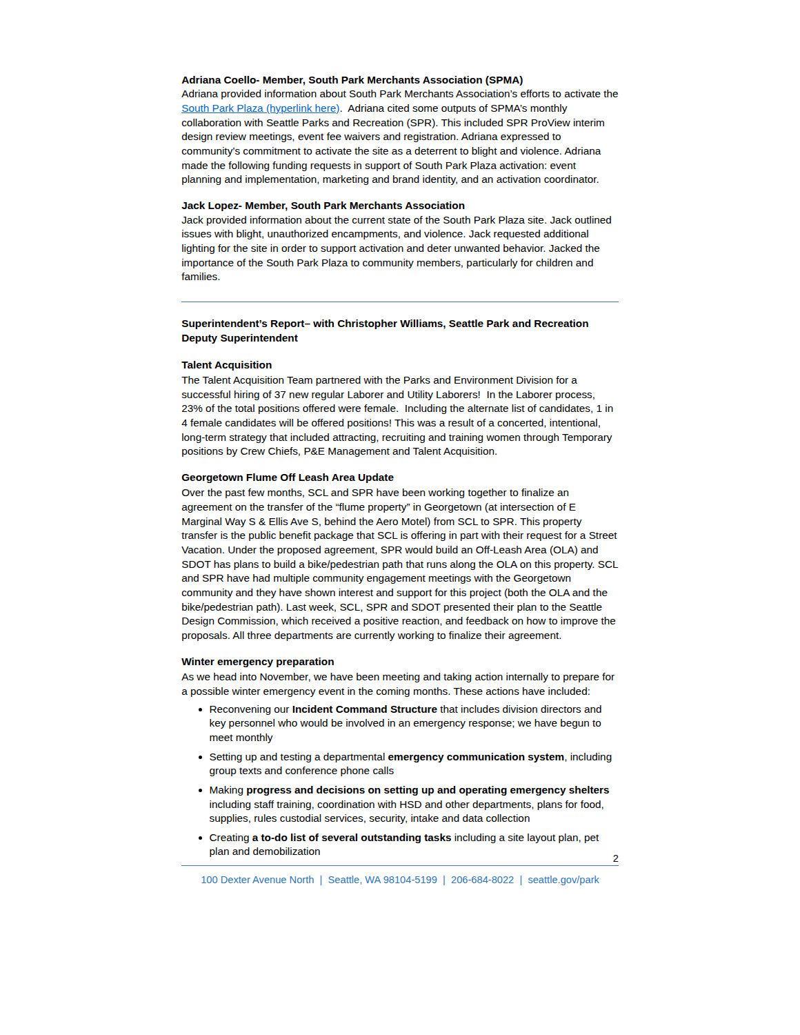Adriana Coello- Member, South Park Merchants Association (SPMA)
Adriana provided information about South Park Merchants Association’s efforts to activate the South Park Plaza (hyperlink here). Adriana cited some outputs of SPMA’s monthly collaboration with Seattle Parks and Recreation (SPR). This included SPR ProView interim design review meetings, event fee waivers and registration. Adriana expressed to community’s commitment to activate the site as a deterrent to blight and violence. Adriana made the following funding requests in support of South Park Plaza activation: event planning and implementation, marketing and brand identity, and an activation coordinator.
Jack Lopez- Member, South Park Merchants Association
Jack provided information about the current state of the South Park Plaza site. Jack outlined issues with blight, unauthorized encampments, and violence. Jack requested additional lighting for the site in order to support activation and deter unwanted behavior. Jacked the importance of the South Park Plaza to community members, particularly for children and families.
Superintendent’s Report– with Christopher Williams, Seattle Park and Recreation Deputy Superintendent
Talent Acquisition
The Talent Acquisition Team partnered with the Parks and Environment Division for a successful hiring of 37 new regular Laborer and Utility Laborers! In the Laborer process, 23% of the total positions offered were female. Including the alternate list of candidates, 1 in 4 female candidates will be offered positions! This was a result of a concerted, intentional, long-term strategy that included attracting, recruiting and training women through Temporary positions by Crew Chiefs, P&E Management and Talent Acquisition.
Georgetown Flume Off Leash Area Update
Over the past few months, SCL and SPR have been working together to finalize an agreement on the transfer of the “flume property” in Georgetown (at intersection of E Marginal Way S & Ellis Ave S, behind the Aero Motel) from SCL to SPR. This property transfer is the public benefit package that SCL is offering in part with their request for a Street Vacation. Under the proposed agreement, SPR would build an Off-Leash Area (OLA) and SDOT has plans to build a bike/pedestrian path that runs along the OLA on this property. SCL and SPR have had multiple community engagement meetings with the Georgetown community and they have shown interest and support for this project (both the OLA and the bike/pedestrian path). Last week, SCL, SPR and SDOT presented their plan to the Seattle Design Commission, which received a positive reaction, and feedback on how to improve the proposals. All three departments are currently working to finalize their agreement.
Winter emergency preparation
As we head into November, we have been meeting and taking action internally to prepare for a possible winter emergency event in the coming months. These actions have included:
Reconvening our Incident Command Structure that includes division directors and key personnel who would be involved in an emergency response; we have begun to meet monthly
Setting up and testing a departmental emergency communication system, including group texts and conference phone calls
Making progress and decisions on setting up and operating emergency shelters including staff training, coordination with HSD and other departments, plans for food, supplies, rules custodial services, security, intake and data collection
Creating a to-do list of several outstanding tasks including a site layout plan, pet plan and demobilization
2
100 Dexter Avenue North | Seattle, WA 98104-5199 | 206-684-8022 | seattle.gov/park